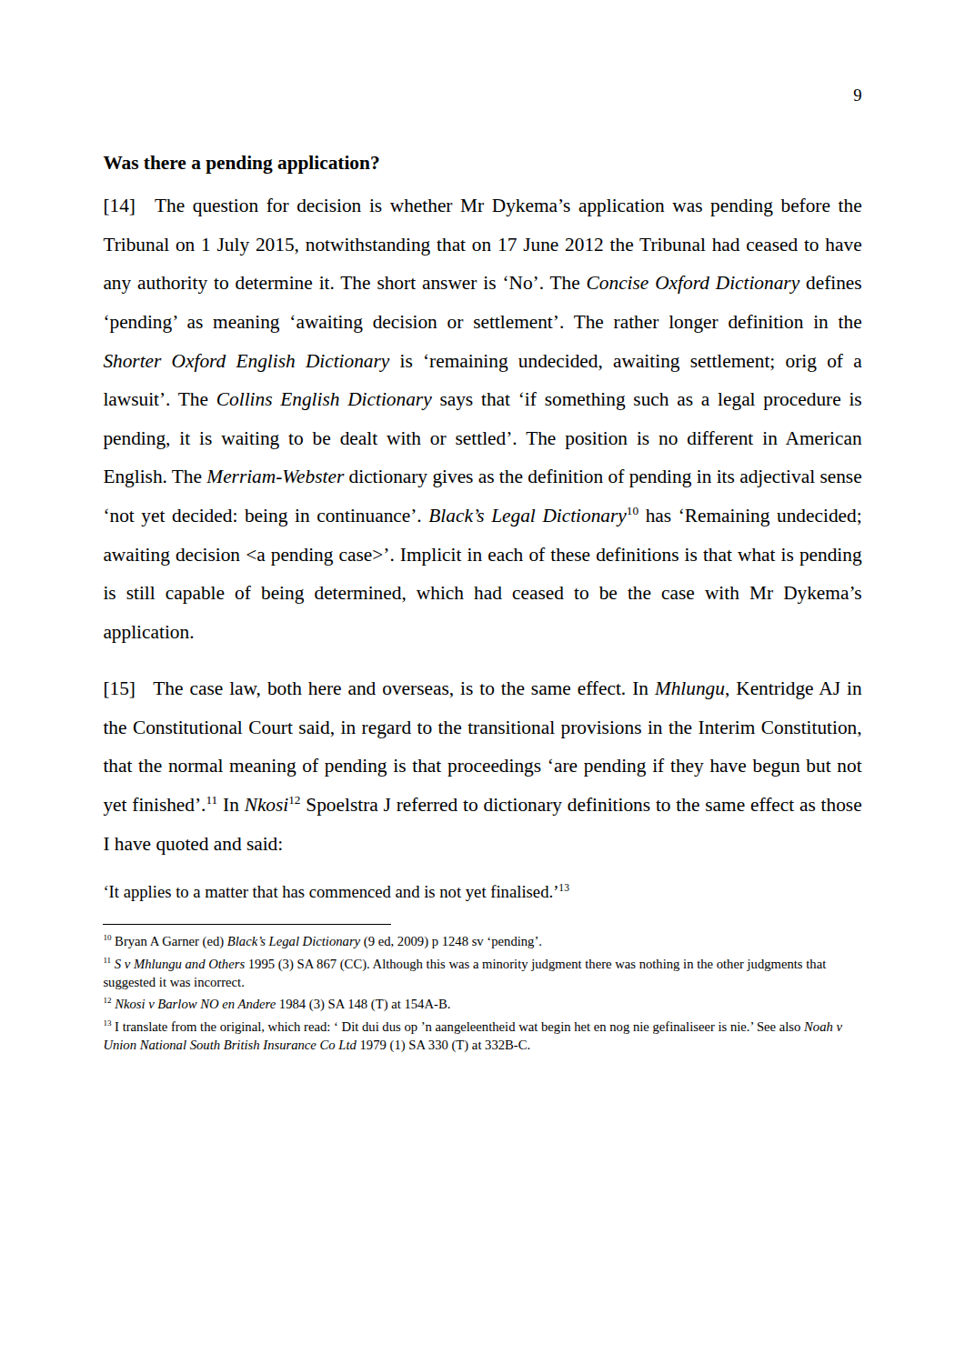9
Was there a pending application?
[14] The question for decision is whether Mr Dykema’s application was pending before the Tribunal on 1 July 2015, notwithstanding that on 17 June 2012 the Tribunal had ceased to have any authority to determine it. The short answer is ‘No’. The Concise Oxford Dictionary defines ‘pending’ as meaning ‘awaiting decision or settlement’. The rather longer definition in the Shorter Oxford English Dictionary is ‘remaining undecided, awaiting settlement; orig of a lawsuit’. The Collins English Dictionary says that ‘if something such as a legal procedure is pending, it is waiting to be dealt with or settled’. The position is no different in American English. The Merriam-Webster dictionary gives as the definition of pending in its adjectival sense ‘not yet decided: being in continuance’. Black’s Legal Dictionary10 has ‘Remaining undecided; awaiting decision <a pending case>’. Implicit in each of these definitions is that what is pending is still capable of being determined, which had ceased to be the case with Mr Dykema’s application.
[15] The case law, both here and overseas, is to the same effect. In Mhlungu, Kentridge AJ in the Constitutional Court said, in regard to the transitional provisions in the Interim Constitution, that the normal meaning of pending is that proceedings ‘are pending if they have begun but not yet finished’.11 In Nkosi12 Spoelstra J referred to dictionary definitions to the same effect as those I have quoted and said:
‘It applies to a matter that has commenced and is not yet finalised.’13
10 Bryan A Garner (ed) Black’s Legal Dictionary (9 ed, 2009) p 1248 sv ‘pending’.
11 S v Mhlungu and Others 1995 (3) SA 867 (CC). Although this was a minority judgment there was nothing in the other judgments that suggested it was incorrect.
12 Nkosi v Barlow NO en Andere 1984 (3) SA 148 (T) at 154A-B.
13 I translate from the original, which read: ‘ Dit dui dus op ’n aangeleentheid wat begin het en nog nie gefinaliseer is nie.’ See also Noah v Union National South British Insurance Co Ltd 1979 (1) SA 330 (T) at 332B-C.